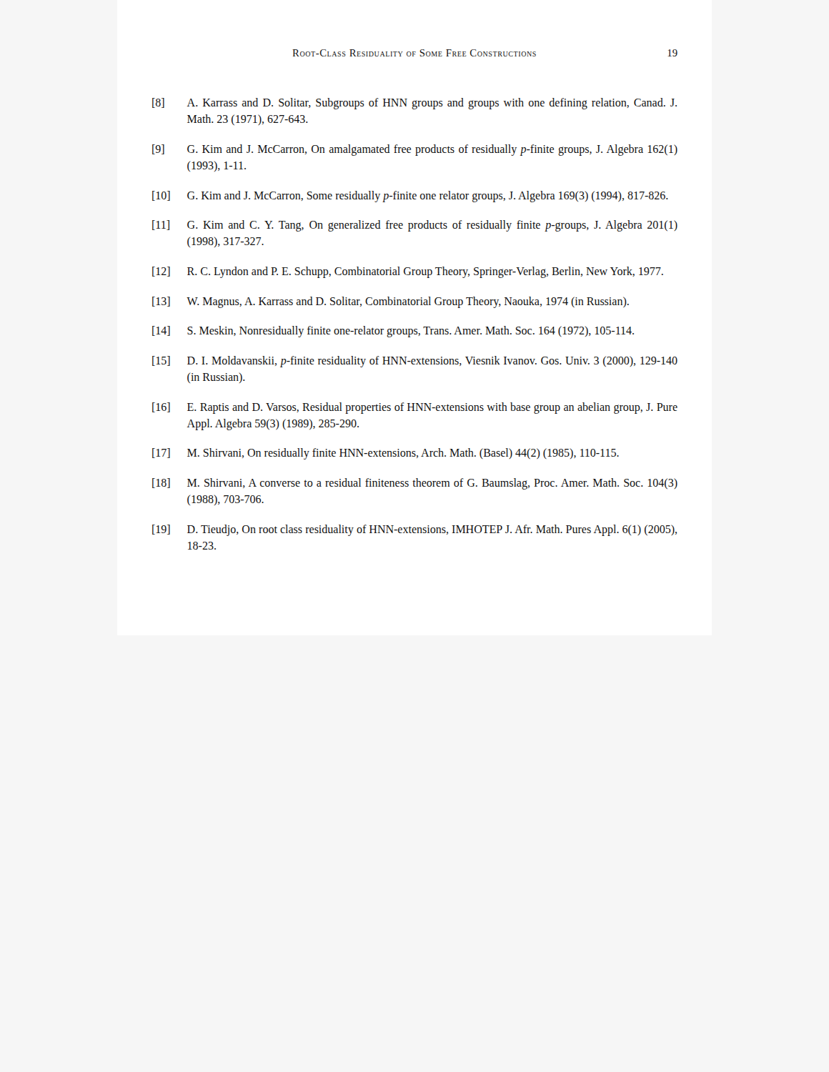Root-Class Residuality of Some Free Constructions 19
[8] A. Karrass and D. Solitar, Subgroups of HNN groups and groups with one defining relation, Canad. J. Math. 23 (1971), 627-643.
[9] G. Kim and J. McCarron, On amalgamated free products of residually p-finite groups, J. Algebra 162(1) (1993), 1-11.
[10] G. Kim and J. McCarron, Some residually p-finite one relator groups, J. Algebra 169(3) (1994), 817-826.
[11] G. Kim and C. Y. Tang, On generalized free products of residually finite p-groups, J. Algebra 201(1) (1998), 317-327.
[12] R. C. Lyndon and P. E. Schupp, Combinatorial Group Theory, Springer-Verlag, Berlin, New York, 1977.
[13] W. Magnus, A. Karrass and D. Solitar, Combinatorial Group Theory, Naouka, 1974 (in Russian).
[14] S. Meskin, Nonresidually finite one-relator groups, Trans. Amer. Math. Soc. 164 (1972), 105-114.
[15] D. I. Moldavanskii, p-finite residuality of HNN-extensions, Viesnik Ivanov. Gos. Univ. 3 (2000), 129-140 (in Russian).
[16] E. Raptis and D. Varsos, Residual properties of HNN-extensions with base group an abelian group, J. Pure Appl. Algebra 59(3) (1989), 285-290.
[17] M. Shirvani, On residually finite HNN-extensions, Arch. Math. (Basel) 44(2) (1985), 110-115.
[18] M. Shirvani, A converse to a residual finiteness theorem of G. Baumslag, Proc. Amer. Math. Soc. 104(3) (1988), 703-706.
[19] D. Tieudjo, On root class residuality of HNN-extensions, IMHOTEP J. Afr. Math. Pures Appl. 6(1) (2005), 18-23.